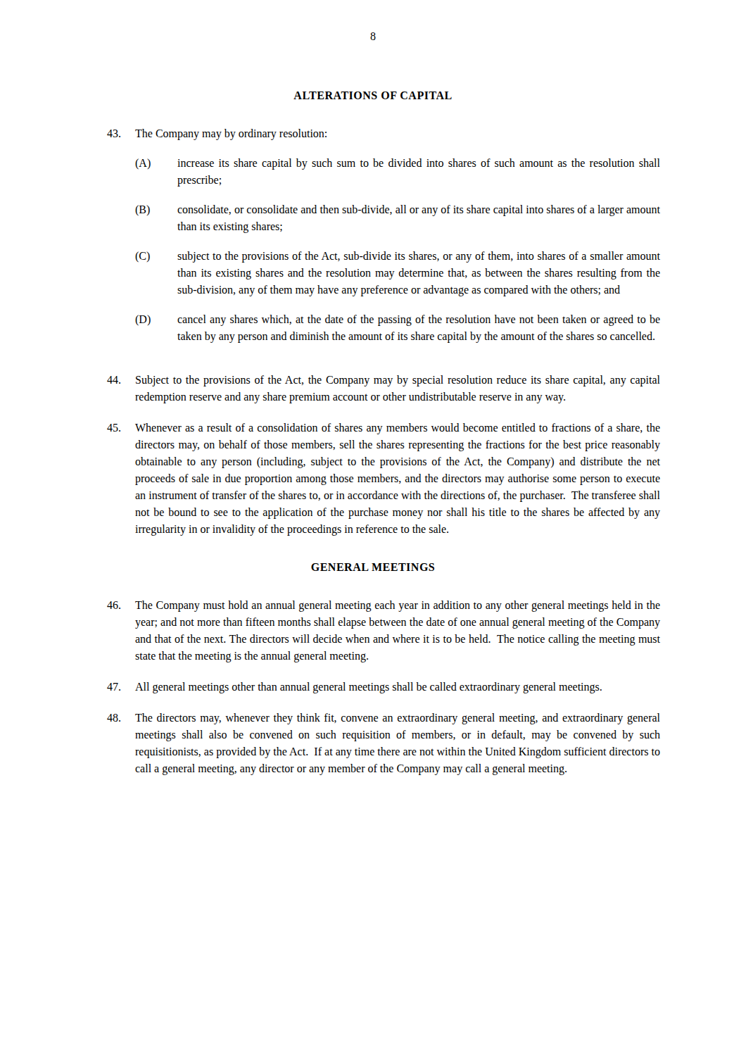8
Alterations of Capital
43.
The Company may by ordinary resolution:
(A)
increase its share capital by such sum to be divided into shares of such amount as the resolution shall prescribe;
(B)
consolidate, or consolidate and then sub-divide, all or any of its share capital into shares of a larger amount than its existing shares;
(C)
subject to the provisions of the Act, sub-divide its shares, or any of them, into shares of a smaller amount than its existing shares and the resolution may determine that, as between the shares resulting from the sub-division, any of them may have any preference or advantage as compared with the others; and
(D)
cancel any shares which, at the date of the passing of the resolution have not been taken or agreed to be taken by any person and diminish the amount of its share capital by the amount of the shares so cancelled.
44.
Subject to the provisions of the Act, the Company may by special resolution reduce its share capital, any capital redemption reserve and any share premium account or other undistributable reserve in any way.
45.
Whenever as a result of a consolidation of shares any members would become entitled to fractions of a share, the directors may, on behalf of those members, sell the shares representing the fractions for the best price reasonably obtainable to any person (including, subject to the provisions of the Act, the Company) and distribute the net proceeds of sale in due proportion among those members, and the directors may authorise some person to execute an instrument of transfer of the shares to, or in accordance with the directions of, the purchaser. The transferee shall not be bound to see to the application of the purchase money nor shall his title to the shares be affected by any irregularity in or invalidity of the proceedings in reference to the sale.
General Meetings
46.
The Company must hold an annual general meeting each year in addition to any other general meetings held in the year; and not more than fifteen months shall elapse between the date of one annual general meeting of the Company and that of the next. The directors will decide when and where it is to be held. The notice calling the meeting must state that the meeting is the annual general meeting.
47.
All general meetings other than annual general meetings shall be called extraordinary general meetings.
48.
The directors may, whenever they think fit, convene an extraordinary general meeting, and extraordinary general meetings shall also be convened on such requisition of members, or in default, may be convened by such requisitionists, as provided by the Act. If at any time there are not within the United Kingdom sufficient directors to call a general meeting, any director or any member of the Company may call a general meeting.